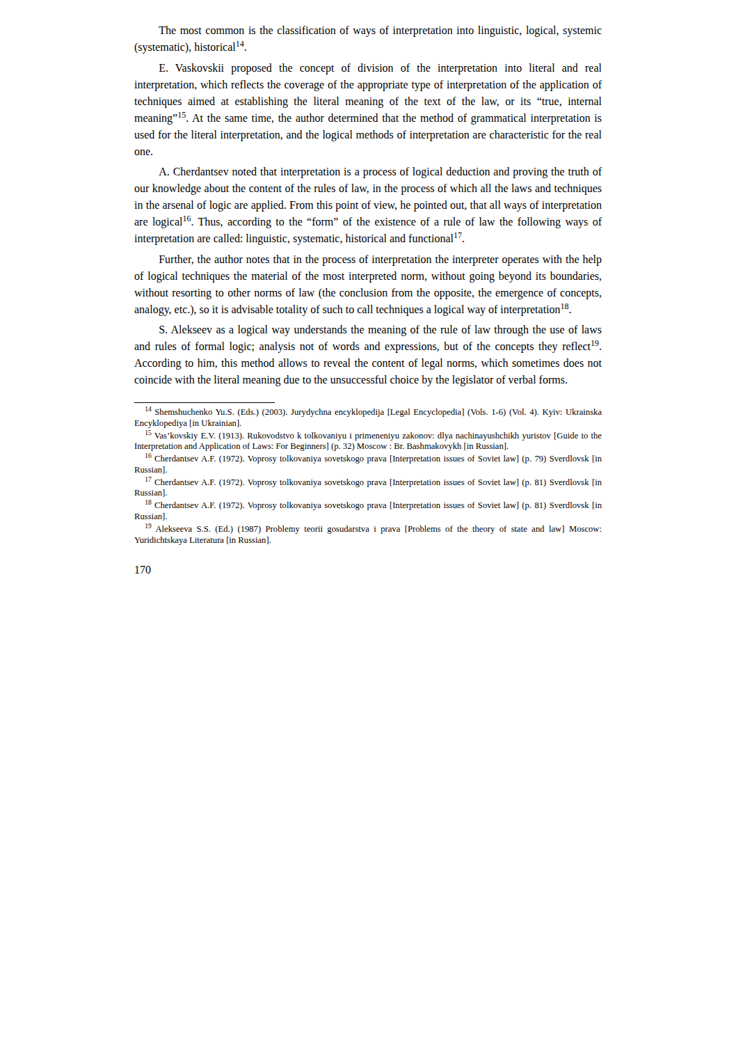The most common is the classification of ways of interpretation into linguistic, logical, systemic (systematic), historical14.
E. Vaskovskii proposed the concept of division of the interpretation into literal and real interpretation, which reflects the coverage of the appropriate type of interpretation of the application of techniques aimed at establishing the literal meaning of the text of the law, or its “true, internal meaning”15. At the same time, the author determined that the method of grammatical interpretation is used for the literal interpretation, and the logical methods of interpretation are characteristic for the real one.
A. Cherdantsev noted that interpretation is a process of logical deduction and proving the truth of our knowledge about the content of the rules of law, in the process of which all the laws and techniques in the arsenal of logic are applied. From this point of view, he pointed out, that all ways of interpretation are logical16. Thus, according to the “form” of the existence of a rule of law the following ways of interpretation are called: linguistic, systematic, historical and functional17.
Further, the author notes that in the process of interpretation the interpreter operates with the help of logical techniques the material of the most interpreted norm, without going beyond its boundaries, without resorting to other norms of law (the conclusion from the opposite, the emergence of concepts, analogy, etc.), so it is advisable totality of such to call techniques a logical way of interpretation18.
S. Alekseev as a logical way understands the meaning of the rule of law through the use of laws and rules of formal logic; analysis not of words and expressions, but of the concepts they reflect19. According to him, this method allows to reveal the content of legal norms, which sometimes does not coincide with the literal meaning due to the unsuccessful choice by the legislator of verbal forms.
14 Shemshuchenko Yu.S. (Eds.) (2003). Jurydychna encyklopedija [Legal Encyclopedia] (Vols. 1-6) (Vol. 4). Kyiv: Ukrainska Encyklopediya [in Ukrainian].
15 Vas’kovskiy E.V. (1913). Rukovodstvo k tolkovaniyu i primeneniyu zakonov: dlya nachinayushchikh yuristov [Guide to the Interpretation and Application of Laws: For Beginners] (p. 32) Moscow : Br. Bashmakovykh [in Russian].
16 Cherdantsev A.F. (1972). Voprosy tolkovaniya sovetskogo prava [Interpretation issues of Soviet law] (p. 79) Sverdlovsk [in Russian].
17 Cherdantsev A.F. (1972). Voprosy tolkovaniya sovetskogo prava [Interpretation issues of Soviet law] (p. 81) Sverdlovsk [in Russian].
18 Cherdantsev A.F. (1972). Voprosy tolkovaniya sovetskogo prava [Interpretation issues of Soviet law] (p. 81) Sverdlovsk [in Russian].
19 Alekseeva S.S. (Ed.) (1987) Problemy teorii gosudarstva i prava [Problems of the theory of state and law] Moscow: Yuridichtskaya Literatura [in Russian].
170